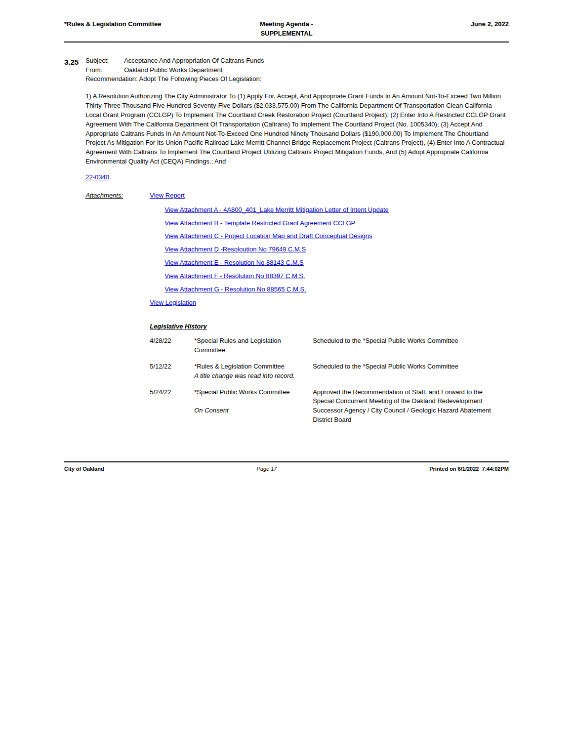*Rules & Legislation Committee
Meeting Agenda -
SUPPLEMENTAL
June 2, 2022
3.25
Subject:
Acceptance And Appropriation Of Caltrans Funds
From:
Oakland Public Works Department
Recommendation: Adopt The Following Pieces Of Legislation:
1) A Resolution Authorizing The City Administrator To (1) Apply For, Accept, And Appropriate Grant Funds In An Amount Not-To-Exceed Two Million Thirty-Three Thousand Five Hundred Seventy-Five Dollars ($2,033,575.00) From The California Department Of Transportation Clean California Local Grant Program (CCLGP) To Implement The Courtland Creek Restoration Project (Courtland Project); (2) Enter Into A Restricted CCLGP Grant Agreement With The California Department Of Transportation (Caltrans) To Implement The Courtland Project (No. 1005340); (3) Accept And Appropriate Caltrans Funds In An Amount Not-To-Exceed One Hundred Ninety Thousand Dollars ($190,000.00) To Implement The Chourtland Project As Mitigation For Its Union Pacific Railroad Lake Merritt Channel Bridge Replacement Project (Caltrans Project), (4) Enter Into A Contractual Agreement With Caltrans To Implement The Courtland Project Utilizing Caltrans Project Mitigation Funds, And (5) Adopt Appropriate California Environmental Quality Act (CEQA) Findings.; And
22-0340
Attachments:
View Report
View Attachment A - 4A800_401_Lake Merritt Mitigation Letter of Intent Update
View Attachment B - Template Restricted Grant Agreement CCLGP
View Attachment C - Project Location Map and Draft Conceptual Designs
View Attachment D -Resoloution No 79649 C.M.S
View Attachment E - Resolution No 88143 C.M.S
View Attachment F - Resolution No 88397 C.M.S.
View Attachment G - Resolution No 88565 C.M.S.
View Legislation
Legislative History
| 4/28/22 | *Special Rules and Legislation Committee | Scheduled to the *Special Public Works Committee |
| 5/12/22 | *Rules & Legislation Committee A title change was read into record. | Scheduled to the *Special Public Works Committee |
| 5/24/22 | *Special Public Works Committee On Consent | Approved the Recommendation of Staff, and Forward to the Special Concurrent Meeting of the Oakland Redevelopment Successor Agency / City Council / Geologic Hazard Abatement District Board |
City of Oakland
Page 17
Printed on 6/1/2022 7:44:02PM